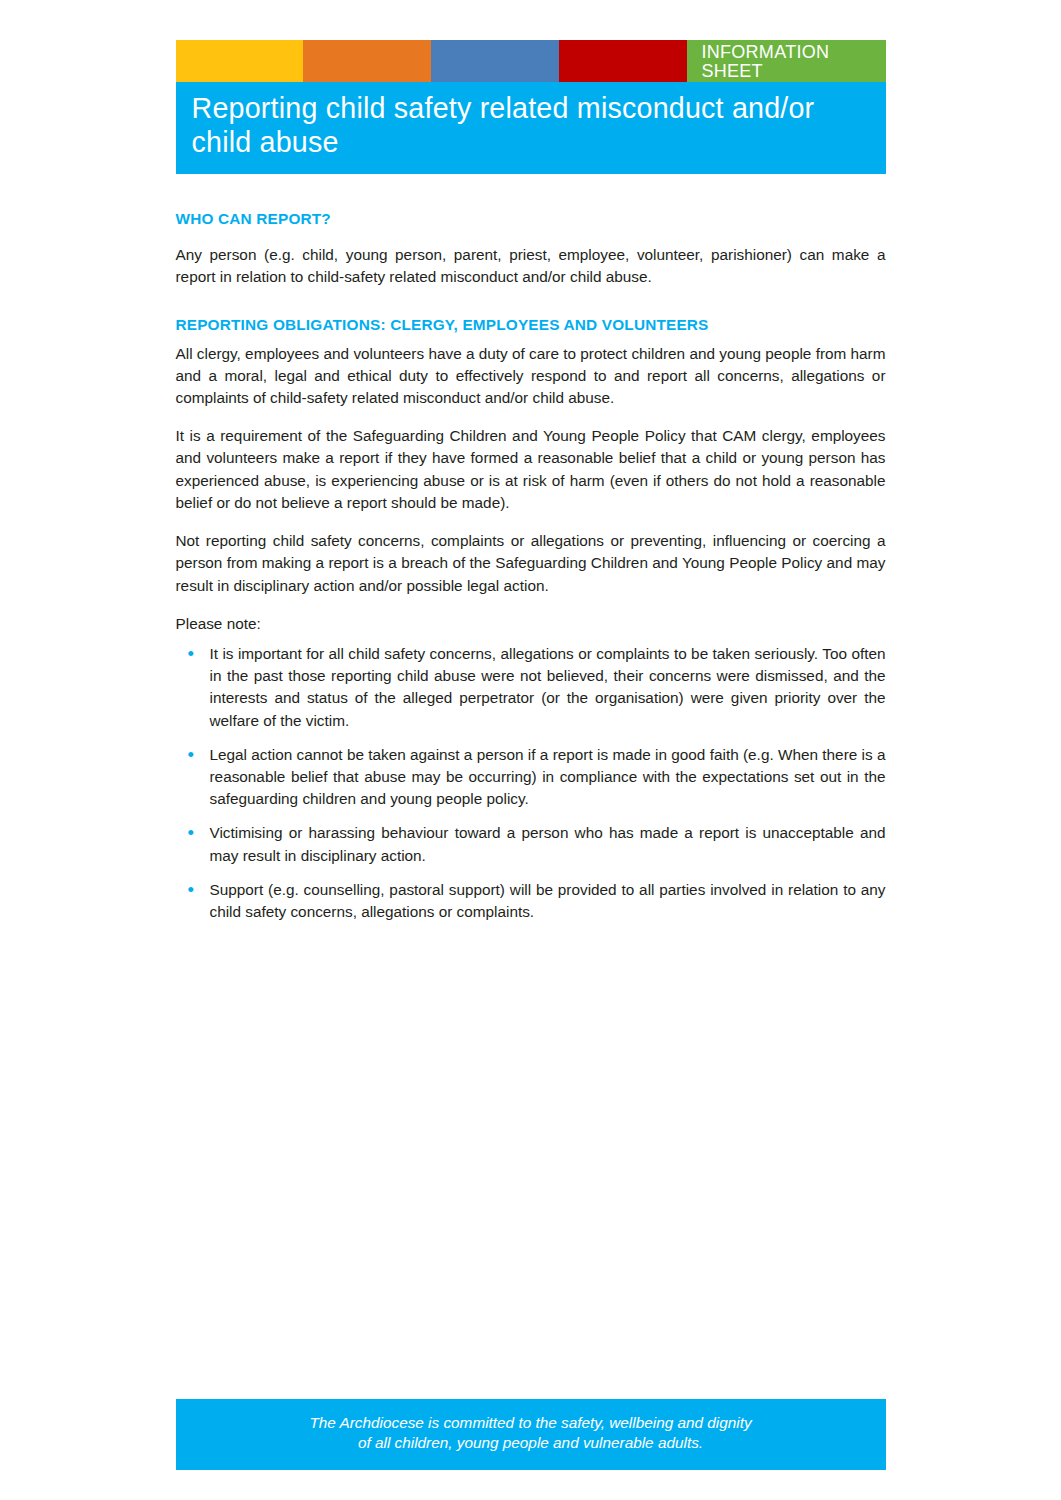INFORMATION
SHEET
Reporting child safety related misconduct and/or child abuse
Who can report?
Any person (e.g. child, young person, parent, priest, employee, volunteer, parishioner) can make a report in relation to child-safety related misconduct and/or child abuse.
Reporting obligations: clergy, employees and volunteers
All clergy, employees and volunteers have a duty of care to protect children and young people from harm and a moral, legal and ethical duty to effectively respond to and report all concerns, allegations or complaints of child-safety related misconduct and/or child abuse.
It is a requirement of the Safeguarding Children and Young People Policy that CAM clergy, employees and volunteers make a report if they have formed a reasonable belief that a child or young person has experienced abuse, is experiencing abuse or is at risk of harm (even if others do not hold a reasonable belief or do not believe a report should be made).
Not reporting child safety concerns, complaints or allegations or preventing, influencing or coercing a person from making a report is a breach of the Safeguarding Children and Young People Policy and may result in disciplinary action and/or possible legal action.
Please note:
It is important for all child safety concerns, allegations or complaints to be taken seriously. Too often in the past those reporting child abuse were not believed, their concerns were dismissed, and the interests and status of the alleged perpetrator (or the organisation) were given priority over the welfare of the victim.
Legal action cannot be taken against a person if a report is made in good faith (e.g. When there is a reasonable belief that abuse may be occurring) in compliance with the expectations set out in the safeguarding children and young people policy.
Victimising or harassing behaviour toward a person who has made a report is unacceptable and may result in disciplinary action.
Support (e.g. counselling, pastoral support) will be provided to all parties involved in relation to any child safety concerns, allegations or complaints.
The Archdiocese is committed to the safety, wellbeing and dignity of all children, young people and vulnerable adults.